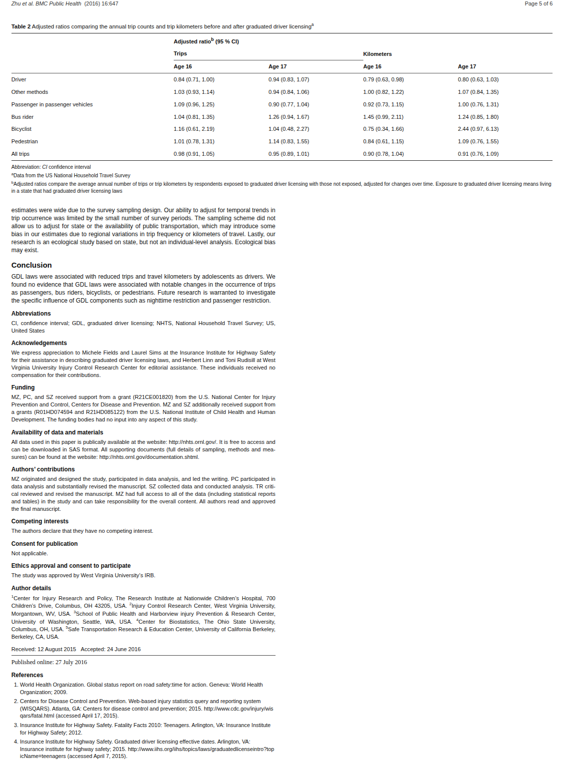Zhu et al. BMC Public Health (2016) 16:647
Page 5 of 6
Table 2 Adjusted ratios comparing the annual trip counts and trip kilometers before and after graduated driver licensinga
| | Adjusted ratio b (95 % CI) |
| --- | --- |
| | Trips | Kilometers |
| | Age 16 | Age 17 | Age 16 | Age 17 |
| Driver | 0.84 (0.71, 1.00) | 0.94 (0.83, 1.07) | 0.79 (0.63, 0.98) | 0.80 (0.63, 1.03) |
| Other methods | 1.03 (0.93, 1.14) | 0.94 (0.84, 1.06) | 1.00 (0.82, 1.22) | 1.07 (0.84, 1.35) |
| Passenger in passenger vehicles | 1.09 (0.96, 1.25) | 0.90 (0.77, 1.04) | 0.92 (0.73, 1.15) | 1.00 (0.76, 1.31) |
| Bus rider | 1.04 (0.81, 1.35) | 1.26 (0.94, 1.67) | 1.45 (0.99, 2.11) | 1.24 (0.85, 1.80) |
| Bicyclist | 1.16 (0.61, 2.19) | 1.04 (0.48, 2.27) | 0.75 (0.34, 1.66) | 2.44 (0.97, 6.13) |
| Pedestrian | 1.01 (0.78, 1.31) | 1.14 (0.83, 1.55) | 0.84 (0.61, 1.15) | 1.09 (0.76, 1.55) |
| All trips | 0.98 (0.91, 1.05) | 0.95 (0.89, 1.01) | 0.90 (0.78, 1.04) | 0.91 (0.76, 1.09) |
Abbreviation: CI confidence interval
aData from the US National Household Travel Survey
bAdjusted ratios compare the average annual number of trips or trip kilometers by respondents exposed to graduated driver licensing with those not exposed, adjusted for changes over time. Exposure to graduated driver licensing means living in a state that had graduated driver licensing laws
estimates were wide due to the survey sampling design. Our ability to adjust for temporal trends in trip occurrence was limited by the small number of survey periods. The sampling scheme did not allow us to adjust for state or the availability of public transportation, which may introduce some bias in our estimates due to regional variations in trip frequency or kilometers of travel. Lastly, our research is an ecological study based on state, but not an individual-level analysis. Ecological bias may exist.
Conclusion
GDL laws were associated with reduced trips and travel kilometers by adolescents as drivers. We found no evidence that GDL laws were associated with notable changes in the occurrence of trips as passengers, bus riders, bicyclists, or pedestrians. Future research is warranted to investigate the specific influence of GDL components such as nighttime restriction and passenger restriction.
Abbreviations
CI, confidence interval; GDL, graduated driver licensing; NHTS, National Household Travel Survey; US, United States
Acknowledgements
We express appreciation to Michele Fields and Laurel Sims at the Insurance Institute for Highway Safety for their assistance in describing graduated driver licensing laws, and Herbert Linn and Toni Rudisill at West Virginia University Injury Control Research Center for editorial assistance. These individuals received no compensation for their contributions.
Funding
MZ, PC, and SZ received support from a grant (R21CE001820) from the U.S. National Center for Injury Prevention and Control, Centers for Disease and Prevention. MZ and SZ additionally received support from a grants (R01HD074594 and R21HD085122) from the U.S. National Institute of Child Health and Human Development. The funding bodies had no input into any aspect of this study.
Availability of data and materials
All data used in this paper is publically available at the website: http://nhts.ornl.gov/. It is free to access and can be downloaded in SAS format. All supporting documents (full details of sampling, methods and measures) can be found at the website: http://nhts.ornl.gov/documentation.shtml.
Authors’ contributions
MZ originated and designed the study, participated in data analysis, and led the writing. PC participated in data analysis and substantially revised the manuscript. SZ collected data and conducted analysis. TR critical reviewed and revised the manuscript. MZ had full access to all of the data (including statistical reports and tables) in the study and can take responsibility for the overall content. All authors read and approved the final manuscript.
Competing interests
The authors declare that they have no competing interest.
Consent for publication
Not applicable.
Ethics approval and consent to participate
The study was approved by West Virginia University’s IRB.
Author details
1Center for Injury Research and Policy, The Research Institute at Nationwide Children’s Hospital, 700 Children’s Drive, Columbus, OH 43205, USA. 2Injury Control Research Center, West Virginia University, Morgantown, WV, USA. 3School of Public Health and Harborview injury Prevention & Research Center, University of Washington, Seattle, WA, USA. 4Center for Biostatistics, The Ohio State University, Columbus, OH, USA. 5Safe Transportation Research & Education Center, University of California Berkeley, Berkeley, CA, USA.
Received: 12 August 2015 Accepted: 24 June 2016
Published online: 27 July 2016
References
World Health Organization. Global status report on road safety:time for action. Geneva: World Health Organization; 2009.
Centers for Disease Control and Prevention. Web-based injury statistics query and reporting system (WISQARS). Atlanta, GA: Centers for disease control and prevention; 2015. http://www.cdc.gov/injury/wisqars/fatal.html (accessed April 17, 2015).
Insurance Institute for Highway Safety. Fatality Facts 2010: Teenagers. Arlington, VA: Insurance Institute for Highway Safety; 2012.
Insurance Institute for Highway Safety. Graduated driver licensing effective dates. Arlington, VA: Insurance institute for highway safety; 2015. http://www.iihs.org/iihs/topics/laws/graduatedlicenseintro?topicName=teenagers (accessed April 7, 2015).